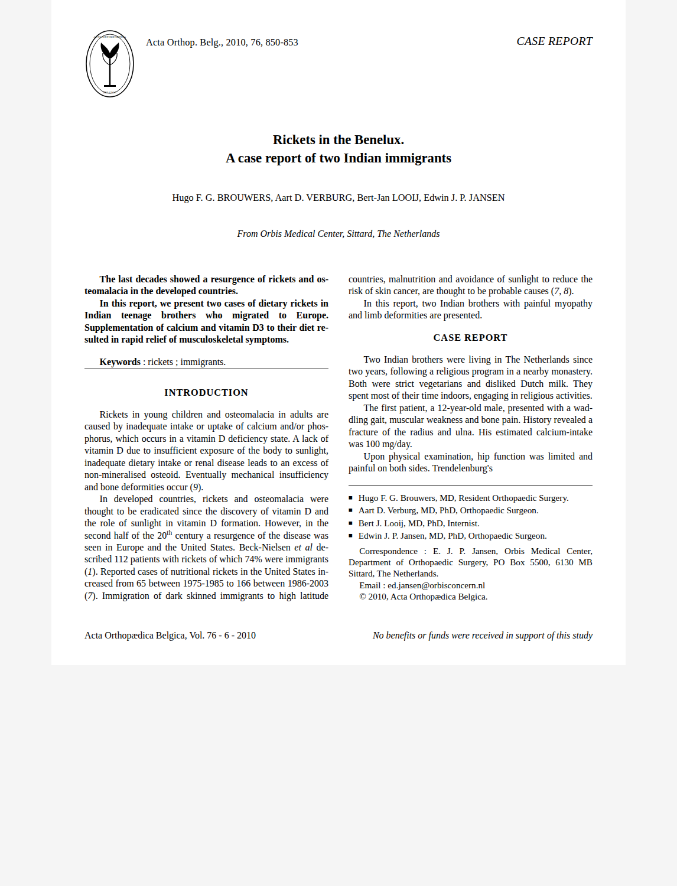ACTA ORTHOPAEDICA BELGICA
Acta Orthop. Belg., 2010, 76, 850-853
CASE REPORT
Rickets in the Benelux.
A case report of two Indian immigrants
Hugo F. G. BROUWERS, Aart D. VERBURG, Bert-Jan LOOIJ, Edwin J. P. JANSEN
From Orbis Medical Center, Sittard, The Netherlands
The last decades showed a resurgence of rickets and osteomalacia in the developed countries.
In this report, we present two cases of dietary rickets in Indian teenage brothers who migrated to Europe. Supplementation of calcium and vitamin D3 to their diet resulted in rapid relief of musculoskeletal symptoms.
Keywords : rickets ; immigrants.
INTRODUCTION
Rickets in young children and osteomalacia in adults are caused by inadequate intake or uptake of calcium and/or phosphorus, which occurs in a vitamin D deficiency state. A lack of vitamin D due to insufficient exposure of the body to sunlight, inadequate dietary intake or renal disease leads to an excess of non-mineralised osteoid. Eventually mechanical insufficiency and bone deformities occur (9).
In developed countries, rickets and osteomalacia were thought to be eradicated since the discovery of vitamin D and the role of sunlight in vitamin D formation. However, in the second half of the 20th century a resurgence of the disease was seen in Europe and the United States. Beck-Nielsen et al described 112 patients with rickets of which 74% were immigrants (1). Reported cases of nutritional rickets in the United States increased from 65 between 1975-1985 to 166 between 1986-2003 (7). Immigration of dark skinned immigrants to high latitude countries, malnutrition and avoidance of sunlight to reduce the risk of skin cancer, are thought to be probable causes (7, 8).
In this report, two Indian brothers with painful myopathy and limb deformities are presented.
CASE REPORT
Two Indian brothers were living in The Netherlands since two years, following a religious program in a nearby monastery. Both were strict vegetarians and disliked Dutch milk. They spent most of their time indoors, engaging in religious activities.
The first patient, a 12-year-old male, presented with a waddling gait, muscular weakness and bone pain. History revealed a fracture of the radius and ulna. His estimated calcium-intake was 100 mg/day.
Upon physical examination, hip function was limited and painful on both sides. Trendelenburg's
Hugo F. G. Brouwers, MD, Resident Orthopaedic Surgery.
Aart D. Verburg, MD, PhD, Orthopaedic Surgeon.
Bert J. Looij, MD, PhD, Internist.
Edwin J. P. Jansen, MD, PhD, Orthopaedic Surgeon.
Correspondence : E. J. P. Jansen, Orbis Medical Center, Department of Orthopaedic Surgery, PO Box 5500, 6130 MB Sittard, The Netherlands.
Email : ed.jansen@orbisconcern.nl
© 2010, Acta Orthopædica Belgica.
Acta Orthopædica Belgica, Vol. 76 - 6 - 2010
No benefits or funds were received in support of this study